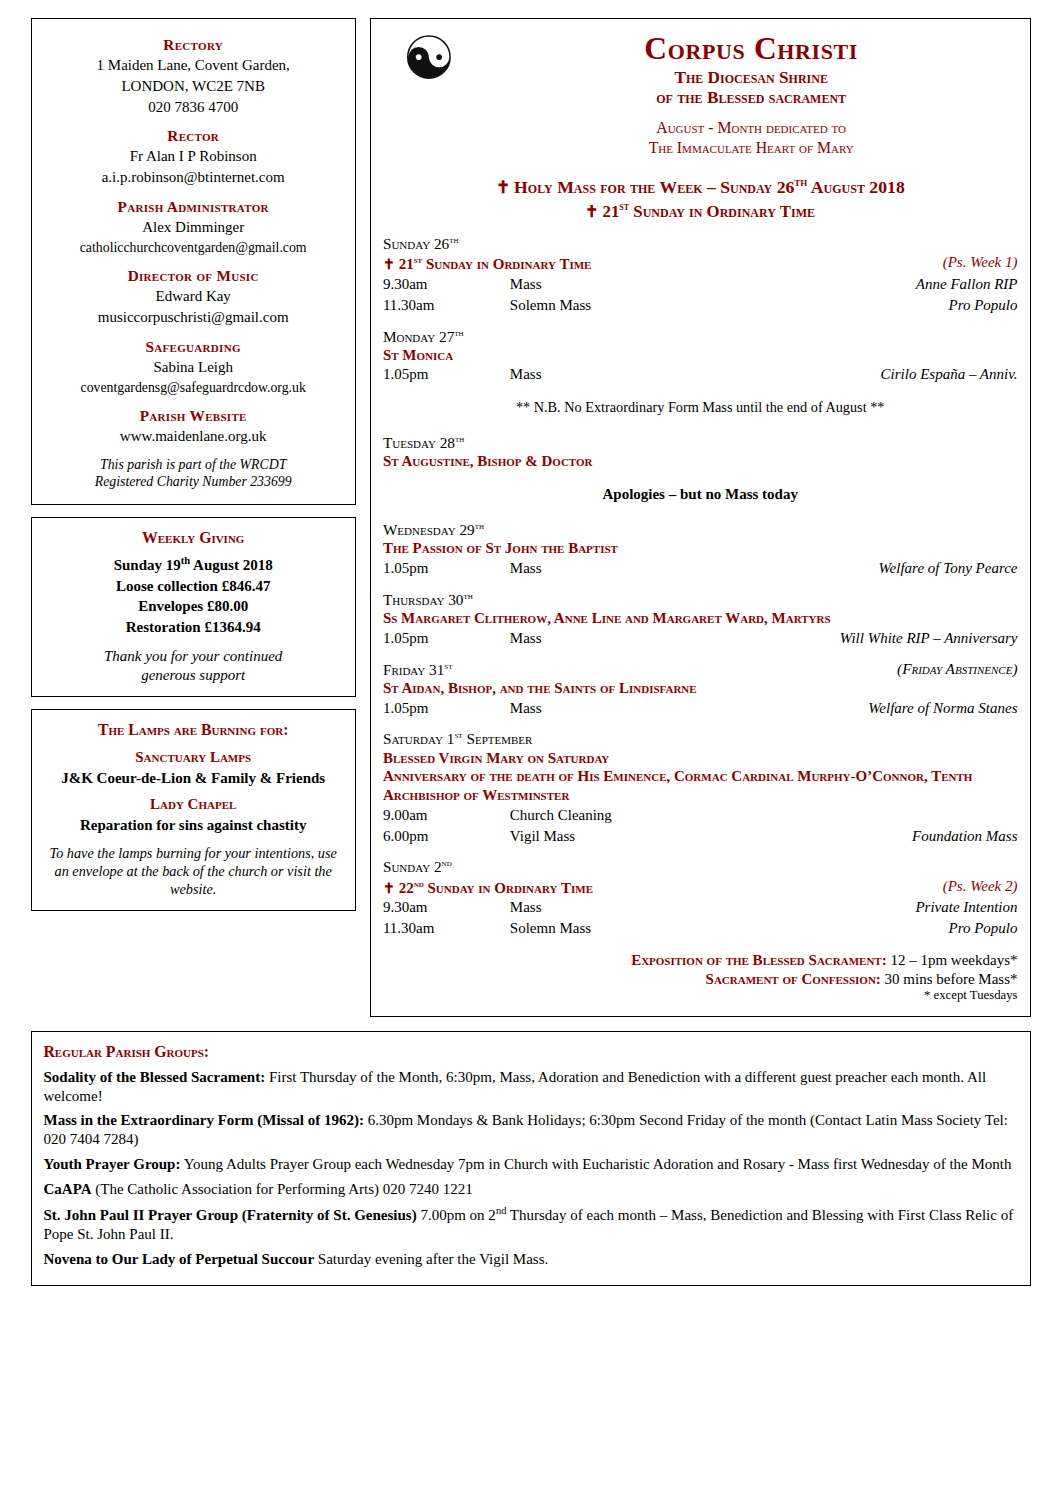Rectory
1 Maiden Lane, Covent Garden,
LONDON, WC2E 7NB
020 7836 4700
Rector
Fr Alan I P Robinson
a.i.p.robinson@btinternet.com
Parish Administrator
Alex Dimminger
catholicchurchcoventgarden@gmail.com
Director of Music
Edward Kay
musiccorpuschristi@gmail.com
Safeguarding
Sabina Leigh
coventgardensg@safeguardrcdow.org.uk
Parish Website
www.maidenlane.org.uk
This parish is part of the WRCDT
Registered Charity Number 233699
Weekly Giving
Sunday 19th August 2018
Loose collection £846.47
Envelopes £80.00
Restoration £1364.94
Thank you for your continued
generous support
The Lamps are Burning for:
Sanctuary Lamps
J&K Coeur-de-Lion & Family & Friends
Lady Chapel
Reparation for sins against chastity
To have the lamps burning for your intentions, use an envelope at the back of the church or visit the website.
☯
Corpus Christi
The Diocesan Shrine
of the Blessed sacrament
August - Month dedicated to
The Immaculate Heart of Mary
✝ Holy Mass for the Week – Sunday 26th August 2018
✝ 21st Sunday in Ordinary Time
Sunday 26th
✝ 21st Sunday in Ordinary Time (Ps. Week 1)
| 9.30am | Mass | Anne Fallon RIP |
| 11.30am | Solemn Mass | Pro Populo |
Monday 27th
St Monica
| 1.05pm | Mass | Cirilo España – Anniv. |
** N.B. No Extraordinary Form Mass until the end of August **
Tuesday 28th
St Augustine, Bishop & Doctor
Apologies – but no Mass today
Wednesday 29th
The Passion of St John the Baptist
| 1.05pm | Mass | Welfare of Tony Pearce |
Thursday 30th
Ss Margaret Clitherow, Anne Line and Margaret Ward, Martyrs
| 1.05pm | Mass | Will White RIP – Anniversary |
Friday 31st (Friday Abstinence)
St Aidan, Bishop, and the Saints of Lindisfarne
| 1.05pm | Mass | Welfare of Norma Stanes |
Saturday 1st September
Blessed Virgin Mary on Saturday
Anniversary of the death of His Eminence, Cormac Cardinal Murphy-O’Connor, Tenth Archbishop of Westminster
| 9.00am | Church Cleaning | |
| 6.00pm | Vigil Mass | Foundation Mass |
Sunday 2nd
✝ 22nd Sunday in Ordinary Time (Ps. Week 2)
| 9.30am | Mass | Private Intention |
| 11.30am | Solemn Mass | Pro Populo |
Exposition of the Blessed Sacrament: 12 – 1pm weekdays*
Sacrament of Confession: 30 mins before Mass*
* except Tuesdays
Regular Parish Groups:
Sodality of the Blessed Sacrament: First Thursday of the Month, 6:30pm, Mass, Adoration and Benediction with a different guest preacher each month. All welcome!
Mass in the Extraordinary Form (Missal of 1962): 6.30pm Mondays & Bank Holidays; 6:30pm Second Friday of the month (Contact Latin Mass Society Tel: 020 7404 7284)
Youth Prayer Group: Young Adults Prayer Group each Wednesday 7pm in Church with Eucharistic Adoration and Rosary - Mass first Wednesday of the Month
CaAPA (The Catholic Association for Performing Arts) 020 7240 1221
St. John Paul II Prayer Group (Fraternity of St. Genesius) 7.00pm on 2nd Thursday of each month – Mass, Benediction and Blessing with First Class Relic of Pope St. John Paul II.
Novena to Our Lady of Perpetual Succour Saturday evening after the Vigil Mass.